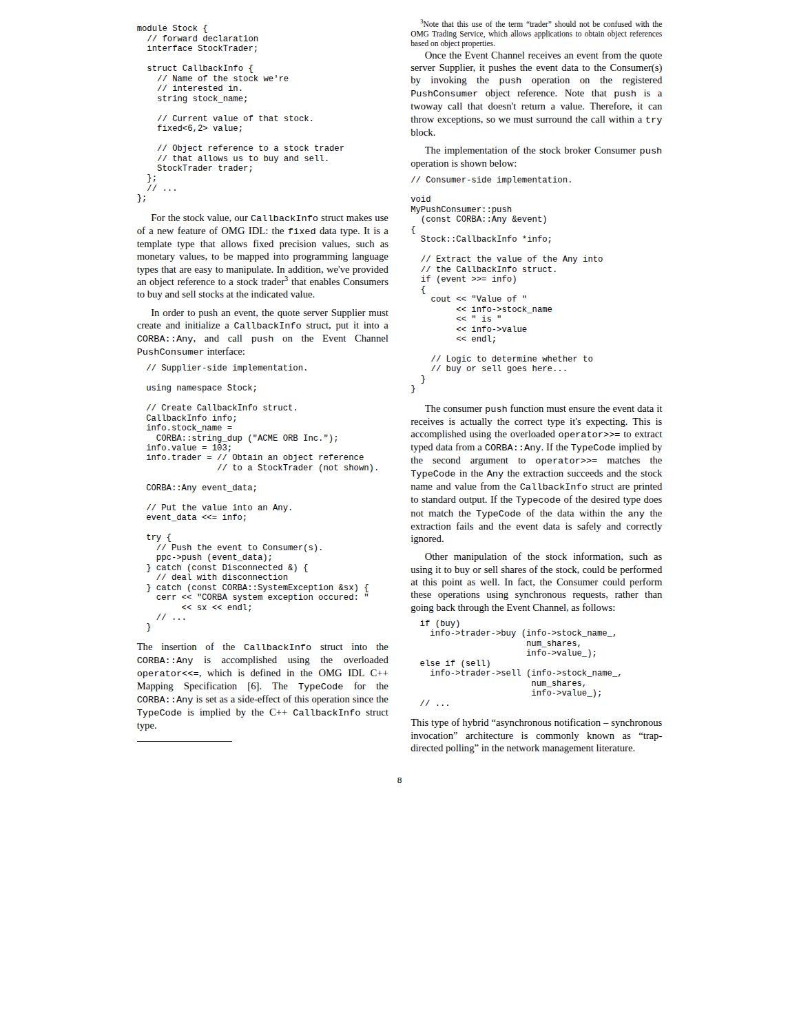module Stock {
  // forward declaration
  interface StockTrader;

  struct CallbackInfo {
    // Name of the stock we're
    // interested in.
    string stock_name;

    // Current value of that stock.
    fixed<6,2> value;

    // Object reference to a stock trader
    // that allows us to buy and sell.
    StockTrader trader;
  };
  // ...
};
For the stock value, our CallbackInfo struct makes use of a new feature of OMG IDL: the fixed data type. It is a template type that allows fixed precision values, such as monetary values, to be mapped into programming language types that are easy to manipulate. In addition, we've provided an object reference to a stock trader3 that enables Consumers to buy and sell stocks at the indicated value.
In order to push an event, the quote server Supplier must create and initialize a CallbackInfo struct, put it into a CORBA::Any, and call push on the Event Channel PushConsumer interface:
// Supplier-side implementation.

using namespace Stock;

// Create CallbackInfo struct.
CallbackInfo info;
info.stock_name =
  CORBA::string_dup ("ACME ORB Inc.");
info.value = 103;
info.trader = // Obtain an object reference
              // to a StockTrader (not shown).

CORBA::Any event_data;

// Put the value into an Any.
event_data <<= info;

try {
  // Push the event to Consumer(s).
  ppc->push (event_data);
} catch (const Disconnected &) {
  // deal with disconnection
} catch (const CORBA::SystemException &sx) {
  cerr << "CORBA system exception occured: "
       << sx << endl;
  // ...
}
The insertion of the CallbackInfo struct into the CORBA::Any is accomplished using the overloaded operator<<=, which is defined in the OMG IDL C++ Mapping Specification [6]. The TypeCode for the CORBA::Any is set as a side-effect of this operation since the TypeCode is implied by the C++ CallbackInfo struct type.
3Note that this use of the term “trader” should not be confused with the OMG Trading Service, which allows applications to obtain object references based on object properties.
Once the Event Channel receives an event from the quote server Supplier, it pushes the event data to the Consumer(s) by invoking the push operation on the registered PushConsumer object reference. Note that push is a twoway call that doesn't return a value. Therefore, it can throw exceptions, so we must surround the call within a try block.
The implementation of the stock broker Consumer push operation is shown below:
// Consumer-side implementation.

void
MyPushConsumer::push
  (const CORBA::Any &event)
{
  Stock::CallbackInfo *info;

  // Extract the value of the Any into
  // the CallbackInfo struct.
  if (event >>= info)
  {
    cout << "Value of "
         << info->stock_name
         << " is "
         << info->value
         << endl;

    // Logic to determine whether to
    // buy or sell goes here...
  }
}
The consumer push function must ensure the event data it receives is actually the correct type it's expecting. This is accomplished using the overloaded operator>>= to extract typed data from a CORBA::Any. If the TypeCode implied by the second argument to operator>>= matches the TypeCode in the Any the extraction succeeds and the stock name and value from the CallbackInfo struct are printed to standard output. If the Typecode of the desired type does not match the TypeCode of the data within the any the extraction fails and the event data is safely and correctly ignored.
Other manipulation of the stock information, such as using it to buy or sell shares of the stock, could be performed at this point as well. In fact, the Consumer could perform these operations using synchronous requests, rather than going back through the Event Channel, as follows:
if (buy)
  info->trader->buy (info->stock_name_,
                     num_shares,
                     info->value_);
else if (sell)
  info->trader->sell (info->stock_name_,
                      num_shares,
                      info->value_);
// ...
This type of hybrid “asynchronous notification – synchronous invocation” architecture is commonly known as “trap-directed polling” in the network management literature.
8